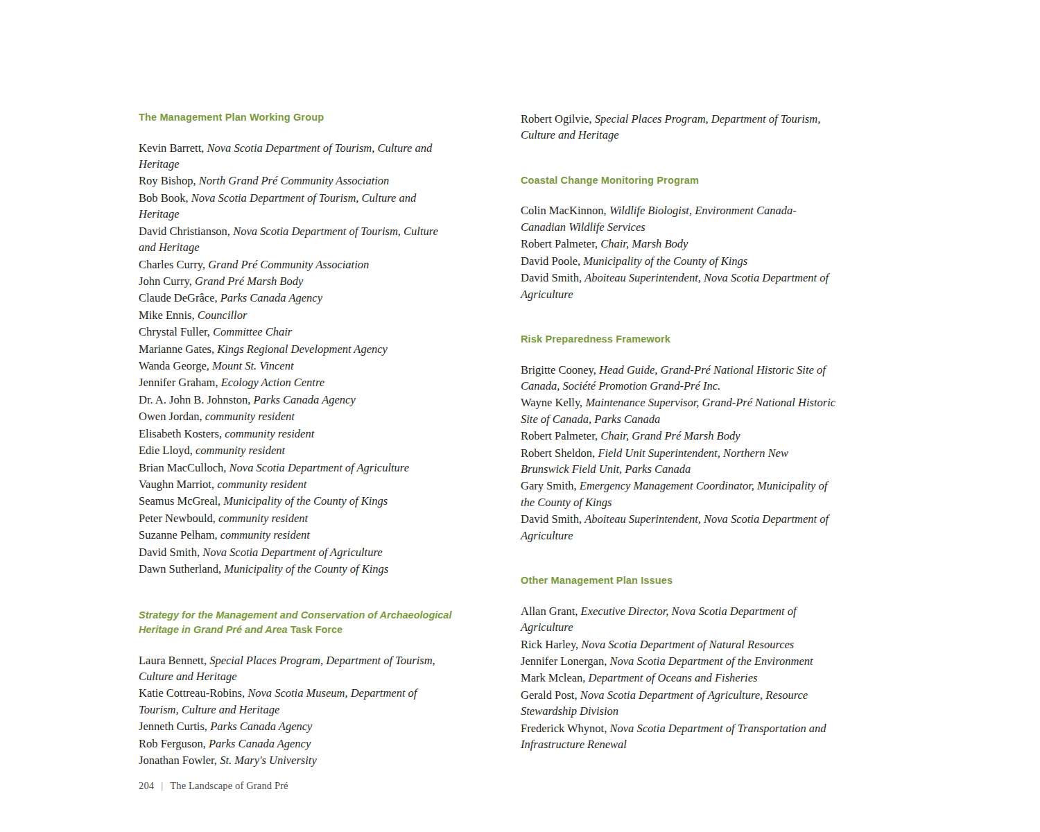The Management Plan Working Group
Kevin Barrett, Nova Scotia Department of Tourism, Culture and Heritage
Roy Bishop, North Grand Pré Community Association
Bob Book, Nova Scotia Department of Tourism, Culture and Heritage
David Christianson, Nova Scotia Department of Tourism, Culture and Heritage
Charles Curry, Grand Pré Community Association
John Curry, Grand Pré Marsh Body
Claude DeGrâce, Parks Canada Agency
Mike Ennis, Councillor
Chrystal Fuller, Committee Chair
Marianne Gates, Kings Regional Development Agency
Wanda George, Mount St. Vincent
Jennifer Graham, Ecology Action Centre
Dr. A. John B. Johnston, Parks Canada Agency
Owen Jordan, community resident
Elisabeth Kosters, community resident
Edie Lloyd, community resident
Brian MacCulloch, Nova Scotia Department of Agriculture
Vaughn Marriot, community resident
Seamus McGreal, Municipality of the County of Kings
Peter Newbould, community resident
Suzanne Pelham, community resident
David Smith, Nova Scotia Department of Agriculture
Dawn Sutherland, Municipality of the County of Kings
Strategy for the Management and Conservation of Archaeological Heritage in Grand Pré and Area Task Force
Laura Bennett, Special Places Program, Department of Tourism, Culture and Heritage
Katie Cottreau-Robins, Nova Scotia Museum, Department of Tourism, Culture and Heritage
Jenneth Curtis, Parks Canada Agency
Rob Ferguson, Parks Canada Agency
Jonathan Fowler, St. Mary's University
Robert Ogilvie, Special Places Program, Department of Tourism, Culture and Heritage
Coastal Change Monitoring Program
Colin MacKinnon, Wildlife Biologist, Environment Canada- Canadian Wildlife Services
Robert Palmeter, Chair, Marsh Body
David Poole, Municipality of the County of Kings
David Smith, Aboiteau Superintendent, Nova Scotia Department of Agriculture
Risk Preparedness Framework
Brigitte Cooney, Head Guide, Grand-Pré National Historic Site of Canada, Société Promotion Grand-Pré Inc.
Wayne Kelly, Maintenance Supervisor, Grand-Pré National Historic Site of Canada, Parks Canada
Robert Palmeter, Chair, Grand Pré Marsh Body
Robert Sheldon, Field Unit Superintendent, Northern New Brunswick Field Unit, Parks Canada
Gary Smith, Emergency Management Coordinator, Municipality of the County of Kings
David Smith, Aboiteau Superintendent, Nova Scotia Department of Agriculture
Other Management Plan Issues
Allan Grant, Executive Director, Nova Scotia Department of Agriculture
Rick Harley, Nova Scotia Department of Natural Resources
Jennifer Lonergan, Nova Scotia Department of the Environment
Mark Mclean, Department of Oceans and Fisheries
Gerald Post, Nova Scotia Department of Agriculture, Resource Stewardship Division
Frederick Whynot, Nova Scotia Department of Transportation and Infrastructure Renewal
204|The Landscape of Grand Pré